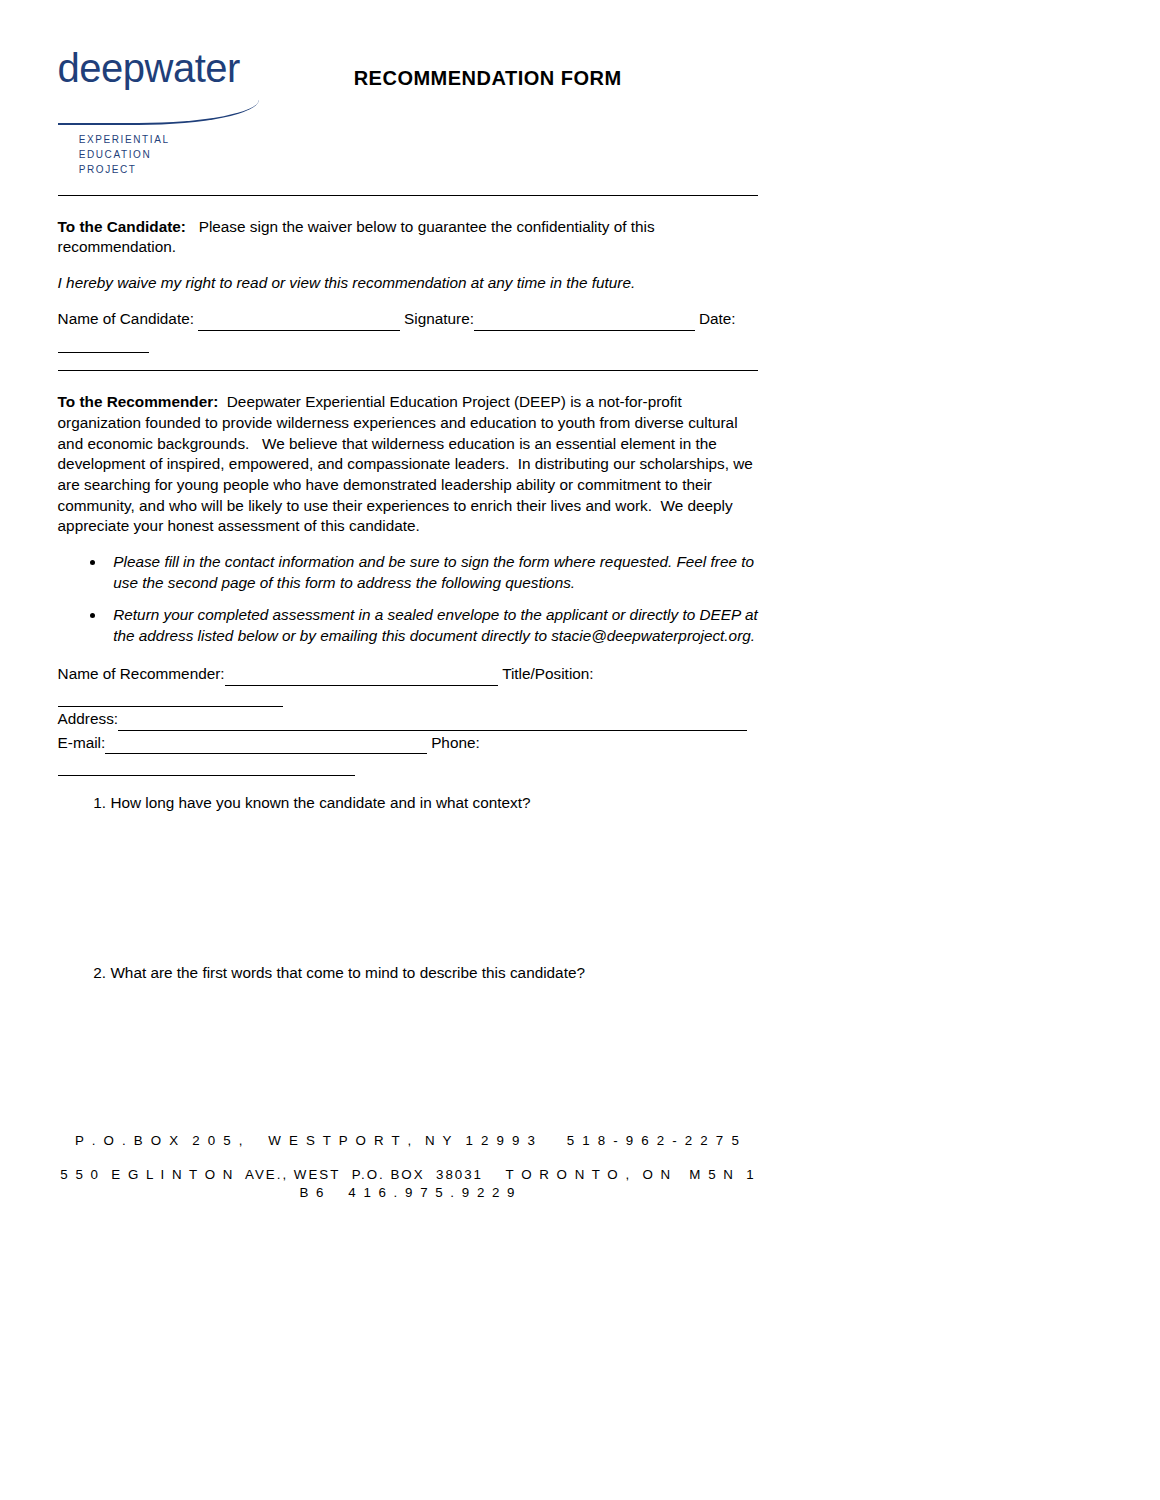deepwater
EXPERIENTIAL
EDUCATION
PROJECT
RECOMMENDATION FORM
To the Candidate: Please sign the waiver below to guarantee the confidentiality of this recommendation.
I hereby waive my right to read or view this recommendation at any time in the future.
Name of Candidate: Signature: Date:
To the Recommender: Deepwater Experiential Education Project (DEEP) is a not-for-profit organization founded to provide wilderness experiences and education to youth from diverse cultural and economic backgrounds. We believe that wilderness education is an essential element in the development of inspired, empowered, and compassionate leaders. In distributing our scholarships, we are searching for young people who have demonstrated leadership ability or commitment to their community, and who will be likely to use their experiences to enrich their lives and work. We deeply appreciate your honest assessment of this candidate.
Please fill in the contact information and be sure to sign the form where requested. Feel free to use the second page of this form to address the following questions.
Return your completed assessment in a sealed envelope to the applicant or directly to DEEP at the address listed below or by emailing this document directly to stacie@deepwaterproject.org.
Name of Recommender: Title/Position:
Address:
E-mail: Phone:
How long have you known the candidate and in what context?
What are the first words that come to mind to describe this candidate?
P . O . B O X 2 0 5 , W E S T P O R T , N Y 1 2 9 9 3 5 1 8 - 9 6 2 - 2 2 7 5
5 5 0 E G L I N T O N AVE., WEST P.O. BOX 38031 T O R O N T O , O N M 5 N 1 B 6 4 1 6 . 9 7 5 . 9 2 2 9